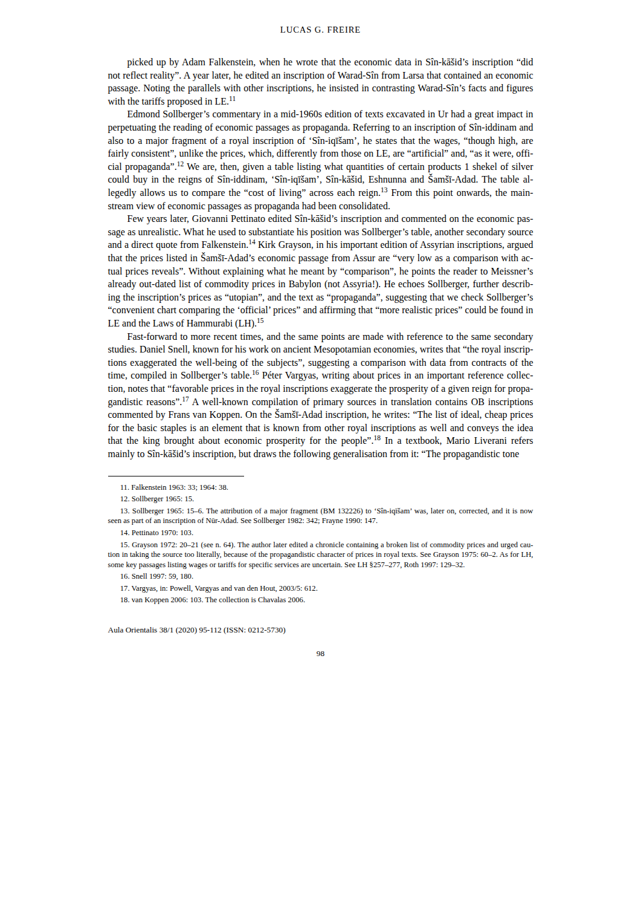LUCAS G. FREIRE
picked up by Adam Falkenstein, when he wrote that the economic data in Sîn-kāšid’s inscription “did not reflect reality”. A year later, he edited an inscription of Warad-Sîn from Larsa that contained an economic passage. Noting the parallels with other inscriptions, he insisted in contrasting Warad-Sîn’s facts and figures with the tariffs proposed in LE.11
Edmond Sollberger’s commentary in a mid-1960s edition of texts excavated in Ur had a great impact in perpetuating the reading of economic passages as propaganda. Referring to an inscription of Sîn-iddinam and also to a major fragment of a royal inscription of ‘Sîn-iqīšam’, he states that the wages, “though high, are fairly consistent”, unlike the prices, which, differently from those on LE, are “artificial” and, “as it were, official propaganda”.12 We are, then, given a table listing what quantities of certain products 1 shekel of silver could buy in the reigns of Sîn-iddinam, ‘Sîn-iqīšam’, Sîn-kāšid, Eshnunna and Šamšī-Adad. The table allegedly allows us to compare the “cost of living” across each reign.13 From this point onwards, the mainstream view of economic passages as propaganda had been consolidated.
Few years later, Giovanni Pettinato edited Sîn-kāšid’s inscription and commented on the economic passage as unrealistic. What he used to substantiate his position was Sollberger’s table, another secondary source and a direct quote from Falkenstein.14 Kirk Grayson, in his important edition of Assyrian inscriptions, argued that the prices listed in Šamšī-Adad’s economic passage from Assur are “very low as a comparison with actual prices reveals”. Without explaining what he meant by “comparison”, he points the reader to Meissner’s already out-dated list of commodity prices in Babylon (not Assyria!). He echoes Sollberger, further describing the inscription’s prices as “utopian”, and the text as “propaganda”, suggesting that we check Sollberger’s “convenient chart comparing the ‘official’ prices” and affirming that “more realistic prices” could be found in LE and the Laws of Hammurabi (LH).15
Fast-forward to more recent times, and the same points are made with reference to the same secondary studies. Daniel Snell, known for his work on ancient Mesopotamian economies, writes that “the royal inscriptions exaggerated the well-being of the subjects”, suggesting a comparison with data from contracts of the time, compiled in Sollberger’s table.16 Péter Vargyas, writing about prices in an important reference collection, notes that “favorable prices in the royal inscriptions exaggerate the prosperity of a given reign for propagandistic reasons”.17 A well-known compilation of primary sources in translation contains OB inscriptions commented by Frans van Koppen. On the Šamšī-Adad inscription, he writes: “The list of ideal, cheap prices for the basic staples is an element that is known from other royal inscriptions as well and conveys the idea that the king brought about economic prosperity for the people”.18 In a textbook, Mario Liverani refers mainly to Sîn-kāšid’s inscription, but draws the following generalisation from it: “The propagandistic tone
11. Falkenstein 1963: 33; 1964: 38.
12. Sollberger 1965: 15.
13. Sollberger 1965: 15–6. The attribution of a major fragment (BM 132226) to ‘Sîn-iqīšam’ was, later on, corrected, and it is now seen as part of an inscription of Nūr-Adad. See Sollberger 1982: 342; Frayne 1990: 147.
14. Pettinato 1970: 103.
15. Grayson 1972: 20–21 (see n. 64). The author later edited a chronicle containing a broken list of commodity prices and urged caution in taking the source too literally, because of the propagandistic character of prices in royal texts. See Grayson 1975: 60–2. As for LH, some key passages listing wages or tariffs for specific services are uncertain. See LH §257–277, Roth 1997: 129–32.
16. Snell 1997: 59, 180.
17. Vargyas, in: Powell, Vargyas and van den Hout, 2003/5: 612.
18. van Koppen 2006: 103. The collection is Chavalas 2006.
Aula Orientalis 38/1 (2020) 95-112 (ISSN: 0212-5730)
98